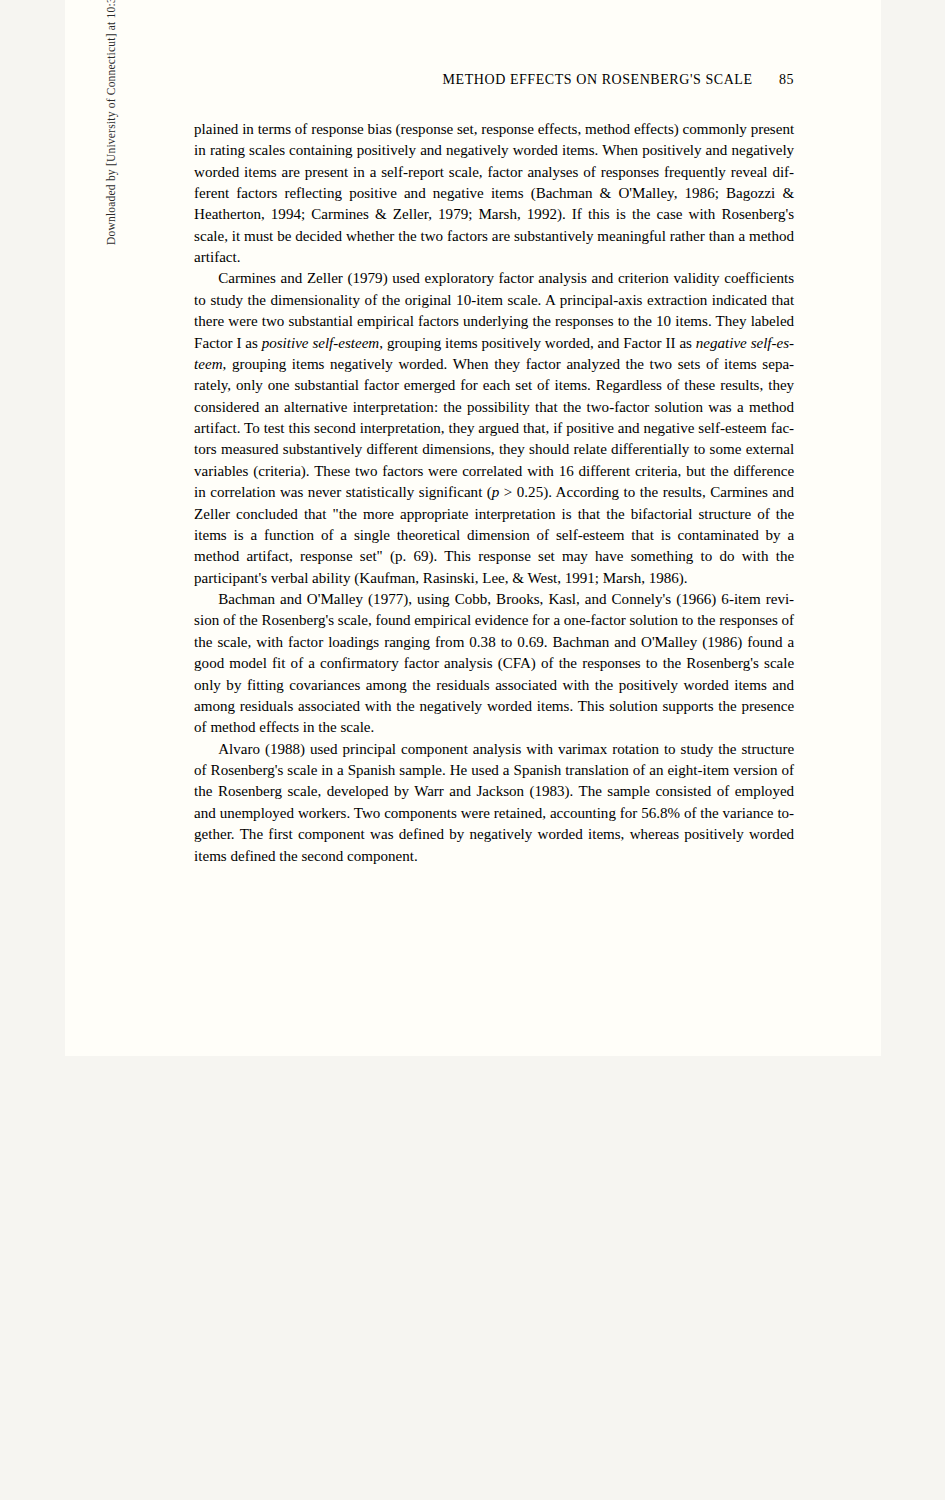METHOD EFFECTS ON ROSENBERG'S SCALE 85
Downloaded by [University of Connecticut] at 10:31 21 April 2013
plained in terms of response bias (response set, response effects, method effects) commonly present in rating scales containing positively and negatively worded items. When positively and negatively worded items are present in a self-report scale, factor analyses of responses frequently reveal different factors reflecting positive and negative items (Bachman & O'Malley, 1986; Bagozzi & Heatherton, 1994; Carmines & Zeller, 1979; Marsh, 1992). If this is the case with Rosenberg's scale, it must be decided whether the two factors are substantively meaningful rather than a method artifact.
Carmines and Zeller (1979) used exploratory factor analysis and criterion validity coefficients to study the dimensionality of the original 10-item scale. A principal-axis extraction indicated that there were two substantial empirical factors underlying the responses to the 10 items. They labeled Factor I as positive self-esteem, grouping items positively worded, and Factor II as negative self-esteem, grouping items negatively worded. When they factor analyzed the two sets of items separately, only one substantial factor emerged for each set of items. Regardless of these results, they considered an alternative interpretation: the possibility that the two-factor solution was a method artifact. To test this second interpretation, they argued that, if positive and negative self-esteem factors measured substantively different dimensions, they should relate differentially to some external variables (criteria). These two factors were correlated with 16 different criteria, but the difference in correlation was never statistically significant (p > 0.25). According to the results, Carmines and Zeller concluded that "the more appropriate interpretation is that the bifactorial structure of the items is a function of a single theoretical dimension of self-esteem that is contaminated by a method artifact, response set" (p. 69). This response set may have something to do with the participant's verbal ability (Kaufman, Rasinski, Lee, & West, 1991; Marsh, 1986).
Bachman and O'Malley (1977), using Cobb, Brooks, Kasl, and Connely's (1966) 6-item revision of the Rosenberg's scale, found empirical evidence for a one-factor solution to the responses of the scale, with factor loadings ranging from 0.38 to 0.69. Bachman and O'Malley (1986) found a good model fit of a confirmatory factor analysis (CFA) of the responses to the Rosenberg's scale only by fitting covariances among the residuals associated with the positively worded items and among residuals associated with the negatively worded items. This solution supports the presence of method effects in the scale.
Alvaro (1988) used principal component analysis with varimax rotation to study the structure of Rosenberg's scale in a Spanish sample. He used a Spanish translation of an eight-item version of the Rosenberg scale, developed by Warr and Jackson (1983). The sample consisted of employed and unemployed workers. Two components were retained, accounting for 56.8% of the variance together. The first component was defined by negatively worded items, whereas positively worded items defined the second component.